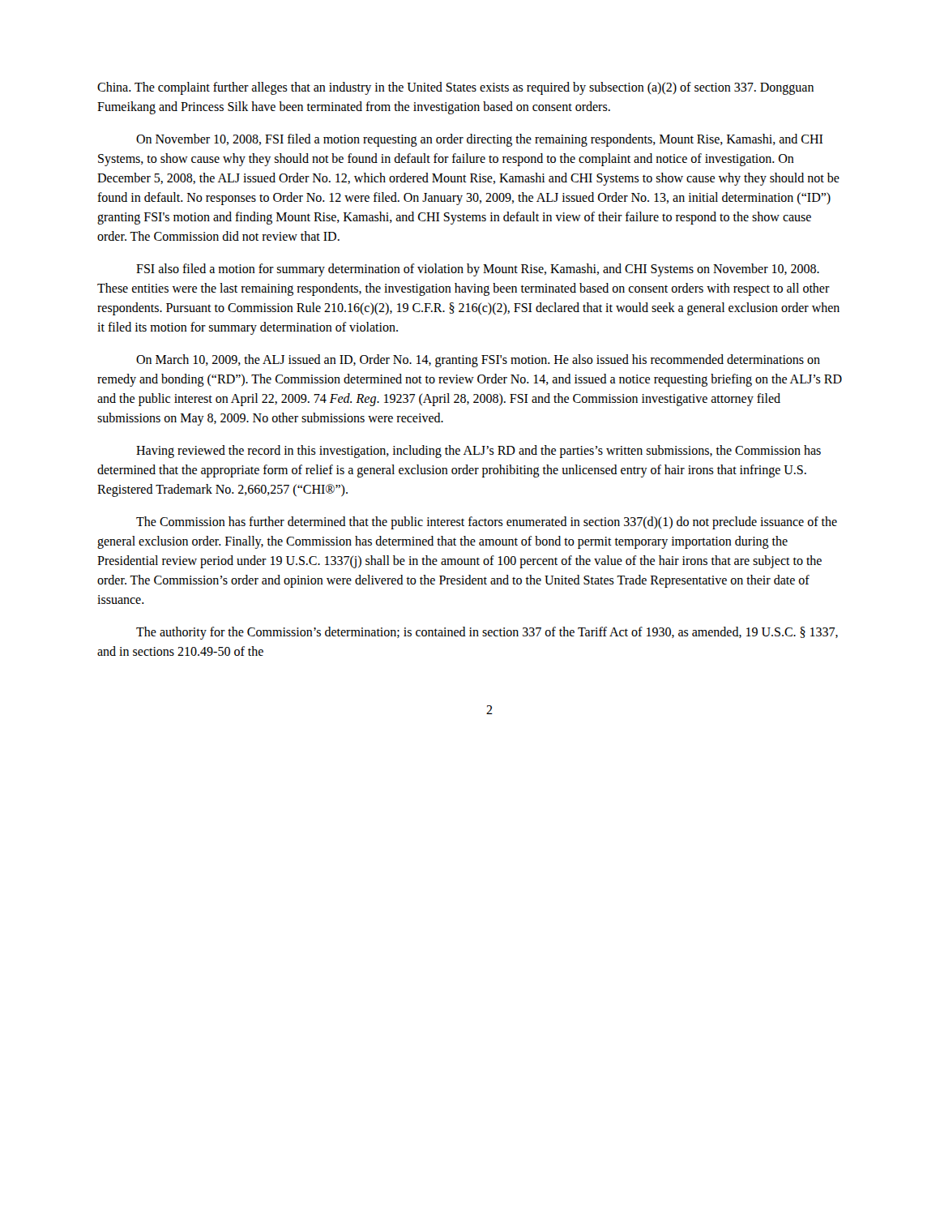China. The complaint further alleges that an industry in the United States exists as required by subsection (a)(2) of section 337. Dongguan Fumeikang and Princess Silk have been terminated from the investigation based on consent orders.
On November 10, 2008, FSI filed a motion requesting an order directing the remaining respondents, Mount Rise, Kamashi, and CHI Systems, to show cause why they should not be found in default for failure to respond to the complaint and notice of investigation. On December 5, 2008, the ALJ issued Order No. 12, which ordered Mount Rise, Kamashi and CHI Systems to show cause why they should not be found in default. No responses to Order No. 12 were filed. On January 30, 2009, the ALJ issued Order No. 13, an initial determination (“ID”) granting FSI's motion and finding Mount Rise, Kamashi, and CHI Systems in default in view of their failure to respond to the show cause order. The Commission did not review that ID.
FSI also filed a motion for summary determination of violation by Mount Rise, Kamashi, and CHI Systems on November 10, 2008. These entities were the last remaining respondents, the investigation having been terminated based on consent orders with respect to all other respondents. Pursuant to Commission Rule 210.16(c)(2), 19 C.F.R. § 216(c)(2), FSI declared that it would seek a general exclusion order when it filed its motion for summary determination of violation.
On March 10, 2009, the ALJ issued an ID, Order No. 14, granting FSI's motion. He also issued his recommended determinations on remedy and bonding (“RD”). The Commission determined not to review Order No. 14, and issued a notice requesting briefing on the ALJ’s RD and the public interest on April 22, 2009. 74 Fed. Reg. 19237 (April 28, 2008). FSI and the Commission investigative attorney filed submissions on May 8, 2009. No other submissions were received.
Having reviewed the record in this investigation, including the ALJ’s RD and the parties’s written submissions, the Commission has determined that the appropriate form of relief is a general exclusion order prohibiting the unlicensed entry of hair irons that infringe U.S. Registered Trademark No. 2,660,257 (“CHI®”).
The Commission has further determined that the public interest factors enumerated in section 337(d)(1) do not preclude issuance of the general exclusion order. Finally, the Commission has determined that the amount of bond to permit temporary importation during the Presidential review period under 19 U.S.C. 1337(j) shall be in the amount of 100 percent of the value of the hair irons that are subject to the order. The Commission’s order and opinion were delivered to the President and to the United States Trade Representative on their date of issuance.
The authority for the Commission’s determination; is contained in section 337 of the Tariff Act of 1930, as amended, 19 U.S.C. § 1337, and in sections 210.49-50 of the
2